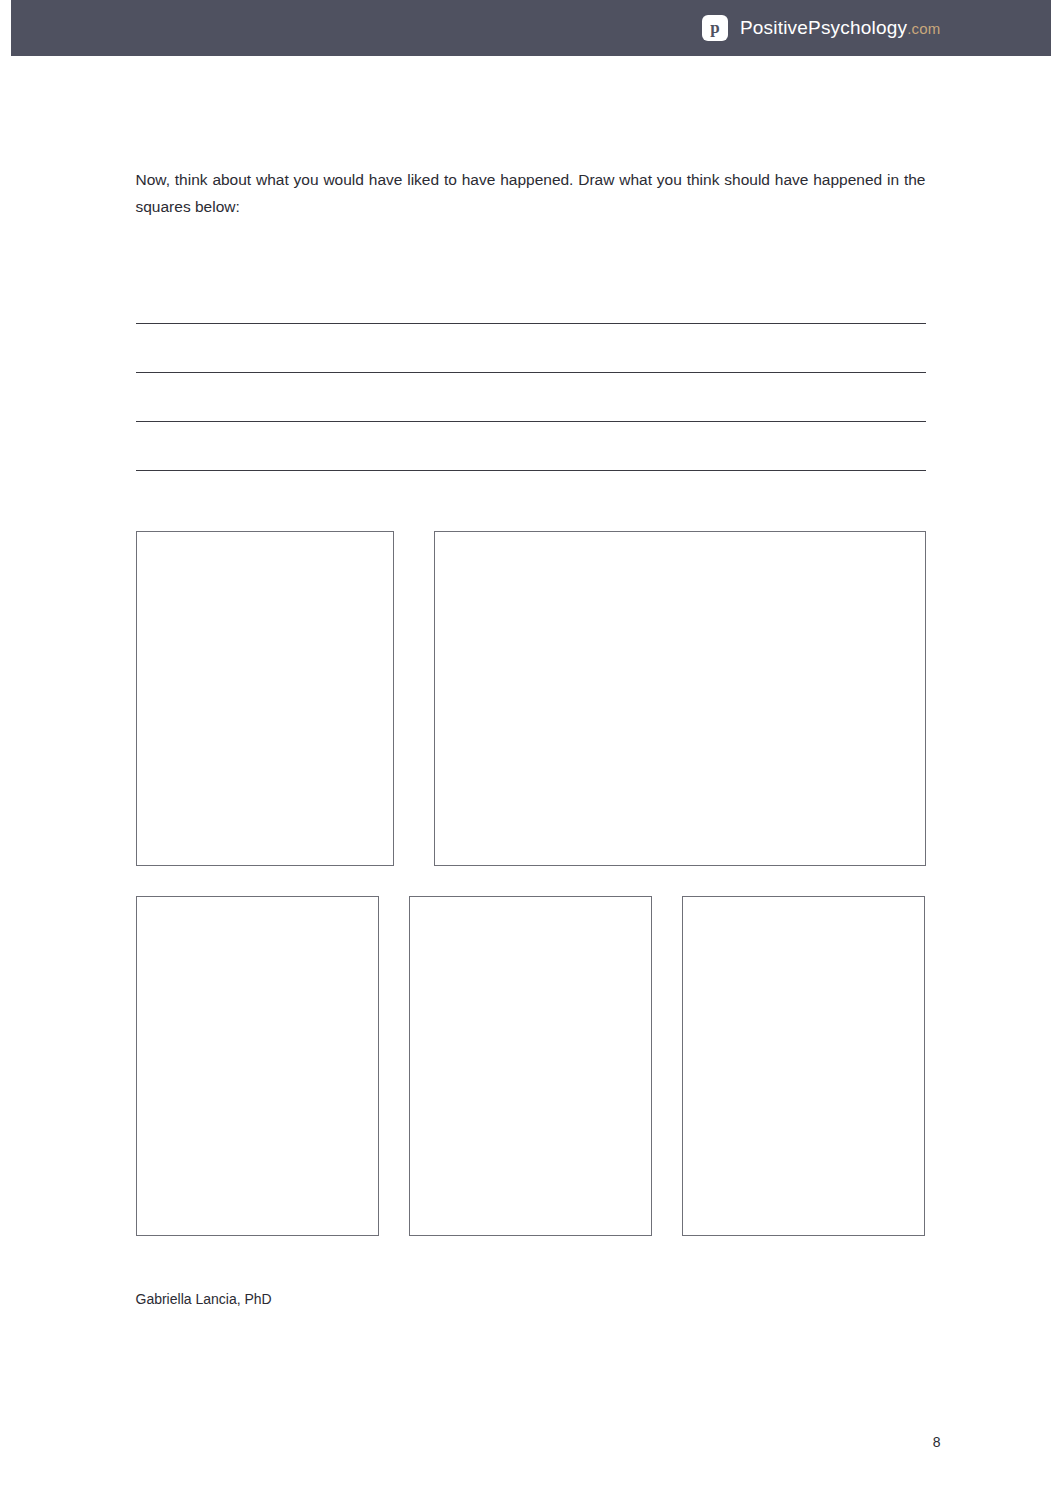p
PositivePsychology.com
Now, think about what you would have liked to have happened. Draw what you think should have happened in the squares below:
Gabriella Lancia, PhD
8